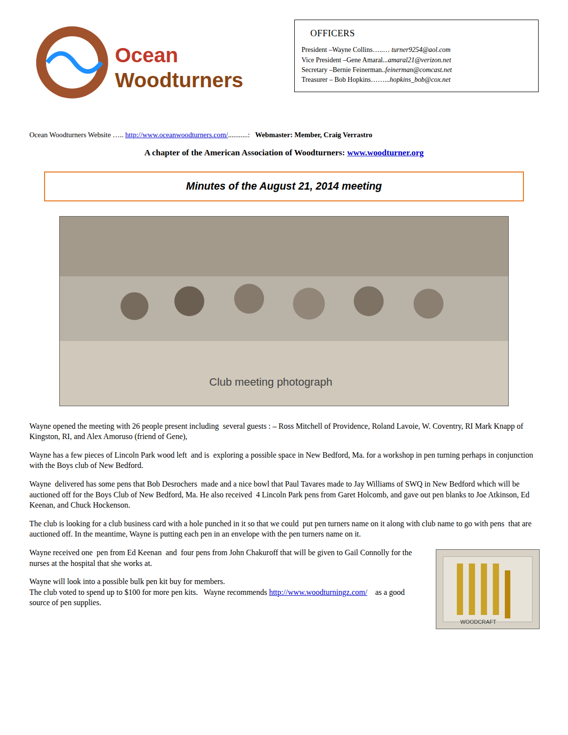OFFICERS
President –Wayne Collins…..… turner9254@aol.com
Vice President –Gene Amaral...amaral21@verizon.net
Secretary –Bernie Feinerman..feinerman@comcast.net
Treasurer – Bob Hopkins……...hopkins_bob@cox.net
Ocean Woodturners Website ….. http://www.oceanwoodturners.com/...........: Webmaster: Member, Craig Verrastro
A chapter of the American Association of Woodturners: www.woodturner.org
Minutes of the August 21, 2014 meeting
Wayne opened the meeting with 26 people present including several guests : – Ross Mitchell of Providence, Roland Lavoie, W. Coventry, RI Mark Knapp of Kingston, RI, and Alex Amoruso (friend of Gene),
Wayne has a few pieces of Lincoln Park wood left and is exploring a possible space in New Bedford, Ma. for a workshop in pen turning perhaps in conjunction with the Boys club of New Bedford.
Wayne delivered has some pens that Bob Desrochers made and a nice bowl that Paul Tavares made to Jay Williams of SWQ in New Bedford which will be auctioned off for the Boys Club of New Bedford, Ma. He also received 4 Lincoln Park pens from Garet Holcomb, and gave out pen blanks to Joe Atkinson, Ed Keenan, and Chuck Hockenson.
The club is looking for a club business card with a hole punched in it so that we could put pen turners name on it along with club name to go with pens that are auctioned off. In the meantime, Wayne is putting each pen in an envelope with the pen turners name on it.
Wayne received one pen from Ed Keenan and four pens from John Chakuroff that will be given to Gail Connolly for the nurses at the hospital that she works at.
Wayne will look into a possible bulk pen kit buy for members.
The club voted to spend up to $100 for more pen kits. Wayne recommends http://www.woodturningz.com/ as a good source of pen supplies.